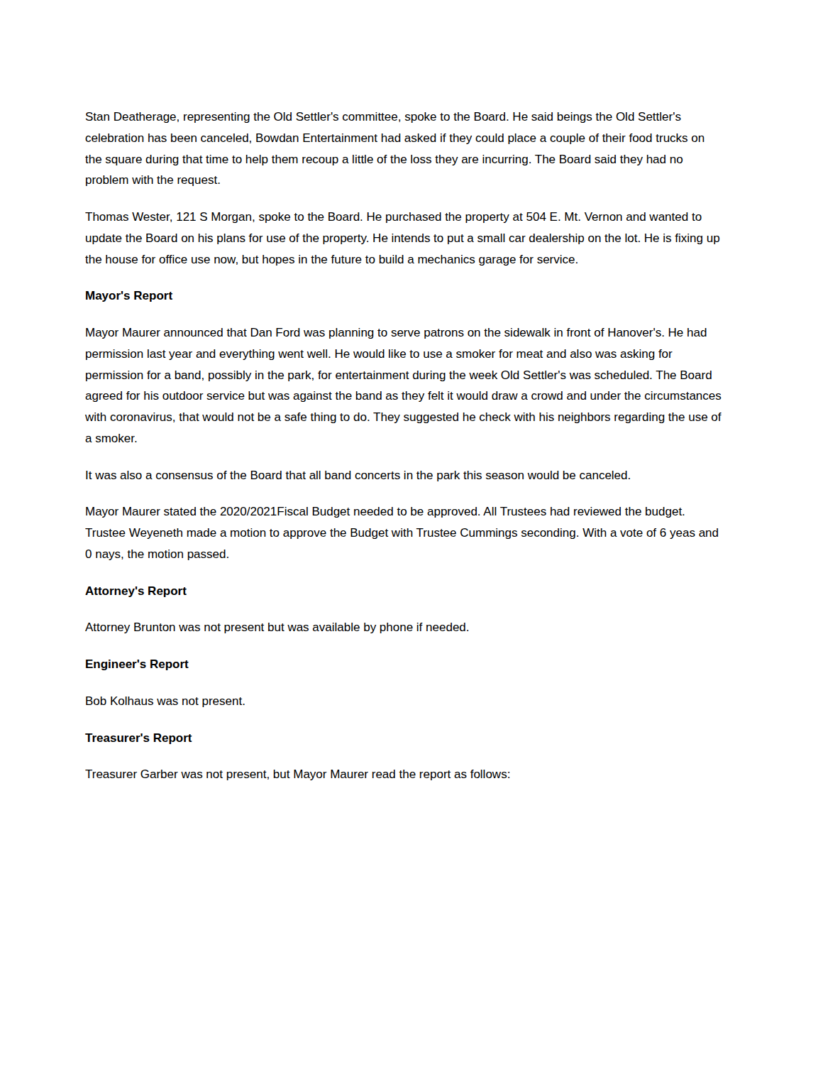Stan Deatherage, representing the Old Settler's committee, spoke to the Board. He said beings the Old Settler's celebration has been canceled, Bowdan Entertainment had asked if they could place a couple of their food trucks on the square during that time to help them recoup a little of the loss they are incurring. The Board said they had no problem with the request.
Thomas Wester, 121 S Morgan, spoke to the Board. He purchased the property at 504 E. Mt. Vernon and wanted to update the Board on his plans for use of the property. He intends to put a small car dealership on the lot. He is fixing up the house for office use now, but hopes in the future to build a mechanics garage for service.
Mayor's Report
Mayor Maurer announced that Dan Ford was planning to serve patrons on the sidewalk in front of Hanover's. He had permission last year and everything went well. He would like to use a smoker for meat and also was asking for permission for a band, possibly in the park, for entertainment during the week Old Settler's was scheduled. The Board agreed for his outdoor service but was against the band as they felt it would draw a crowd and under the circumstances with coronavirus, that would not be a safe thing to do. They suggested he check with his neighbors regarding the use of a smoker.
It was also a consensus of the Board that all band concerts in the park this season would be canceled.
Mayor Maurer stated the 2020/2021Fiscal Budget needed to be approved. All Trustees had reviewed the budget. Trustee Weyeneth made a motion to approve the Budget with Trustee Cummings seconding. With a vote of 6 yeas and 0 nays, the motion passed.
Attorney's Report
Attorney Brunton was not present but was available by phone if needed.
Engineer's Report
Bob Kolhaus was not present.
Treasurer's Report
Treasurer Garber was not present, but Mayor Maurer read the report as follows: